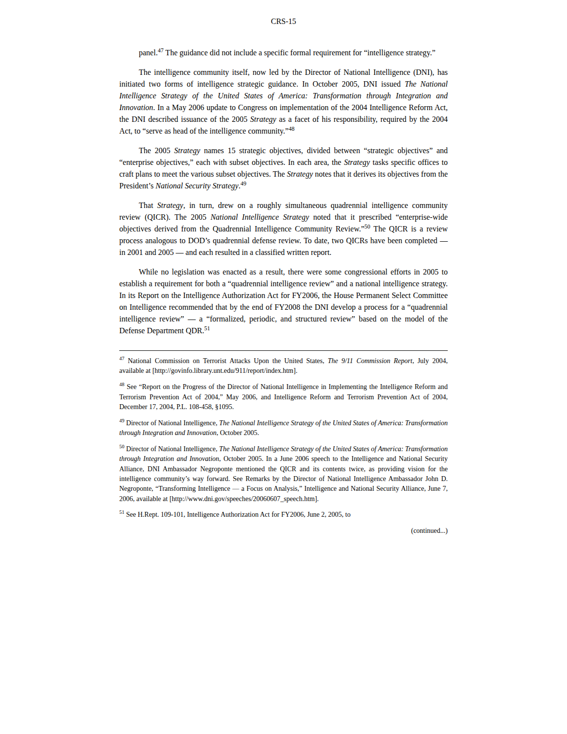CRS-15
panel.47 The guidance did not include a specific formal requirement for “intelligence strategy.”
The intelligence community itself, now led by the Director of National Intelligence (DNI), has initiated two forms of intelligence strategic guidance. In October 2005, DNI issued The National Intelligence Strategy of the United States of America: Transformation through Integration and Innovation. In a May 2006 update to Congress on implementation of the 2004 Intelligence Reform Act, the DNI described issuance of the 2005 Strategy as a facet of his responsibility, required by the 2004 Act, to “serve as head of the intelligence community.”48
The 2005 Strategy names 15 strategic objectives, divided between “strategic objectives” and “enterprise objectives,” each with subset objectives. In each area, the Strategy tasks specific offices to craft plans to meet the various subset objectives. The Strategy notes that it derives its objectives from the President’s National Security Strategy.49
That Strategy, in turn, drew on a roughly simultaneous quadrennial intelligence community review (QICR). The 2005 National Intelligence Strategy noted that it prescribed “enterprise-wide objectives derived from the Quadrennial Intelligence Community Review.”50 The QICR is a review process analogous to DOD’s quadrennial defense review. To date, two QICRs have been completed — in 2001 and 2005 — and each resulted in a classified written report.
While no legislation was enacted as a result, there were some congressional efforts in 2005 to establish a requirement for both a “quadrennial intelligence review” and a national intelligence strategy. In its Report on the Intelligence Authorization Act for FY2006, the House Permanent Select Committee on Intelligence recommended that by the end of FY2008 the DNI develop a process for a “quadrennial intelligence review” — a “formalized, periodic, and structured review” based on the model of the Defense Department QDR.51
47 National Commission on Terrorist Attacks Upon the United States, The 9/11 Commission Report, July 2004, available at [http://govinfo.library.unt.edu/911/report/index.htm].
48 See “Report on the Progress of the Director of National Intelligence in Implementing the Intelligence Reform and Terrorism Prevention Act of 2004,” May 2006, and Intelligence Reform and Terrorism Prevention Act of 2004, December 17, 2004, P.L. 108-458, §1095.
49 Director of National Intelligence, The National Intelligence Strategy of the United States of America: Transformation through Integration and Innovation, October 2005.
50 Director of National Intelligence, The National Intelligence Strategy of the United States of America: Transformation through Integration and Innovation, October 2005. In a June 2006 speech to the Intelligence and National Security Alliance, DNI Ambassador Negroponte mentioned the QICR and its contents twice, as providing vision for the intelligence community’s way forward. See Remarks by the Director of National Intelligence Ambassador John D. Negroponte, “Transforming Intelligence — a Focus on Analysis,” Intelligence and National Security Alliance, June 7, 2006, available at [http://www.dni.gov/speeches/20060607_speech.htm].
51 See H.Rept. 109-101, Intelligence Authorization Act for FY2006, June 2, 2005, to
(continued...)